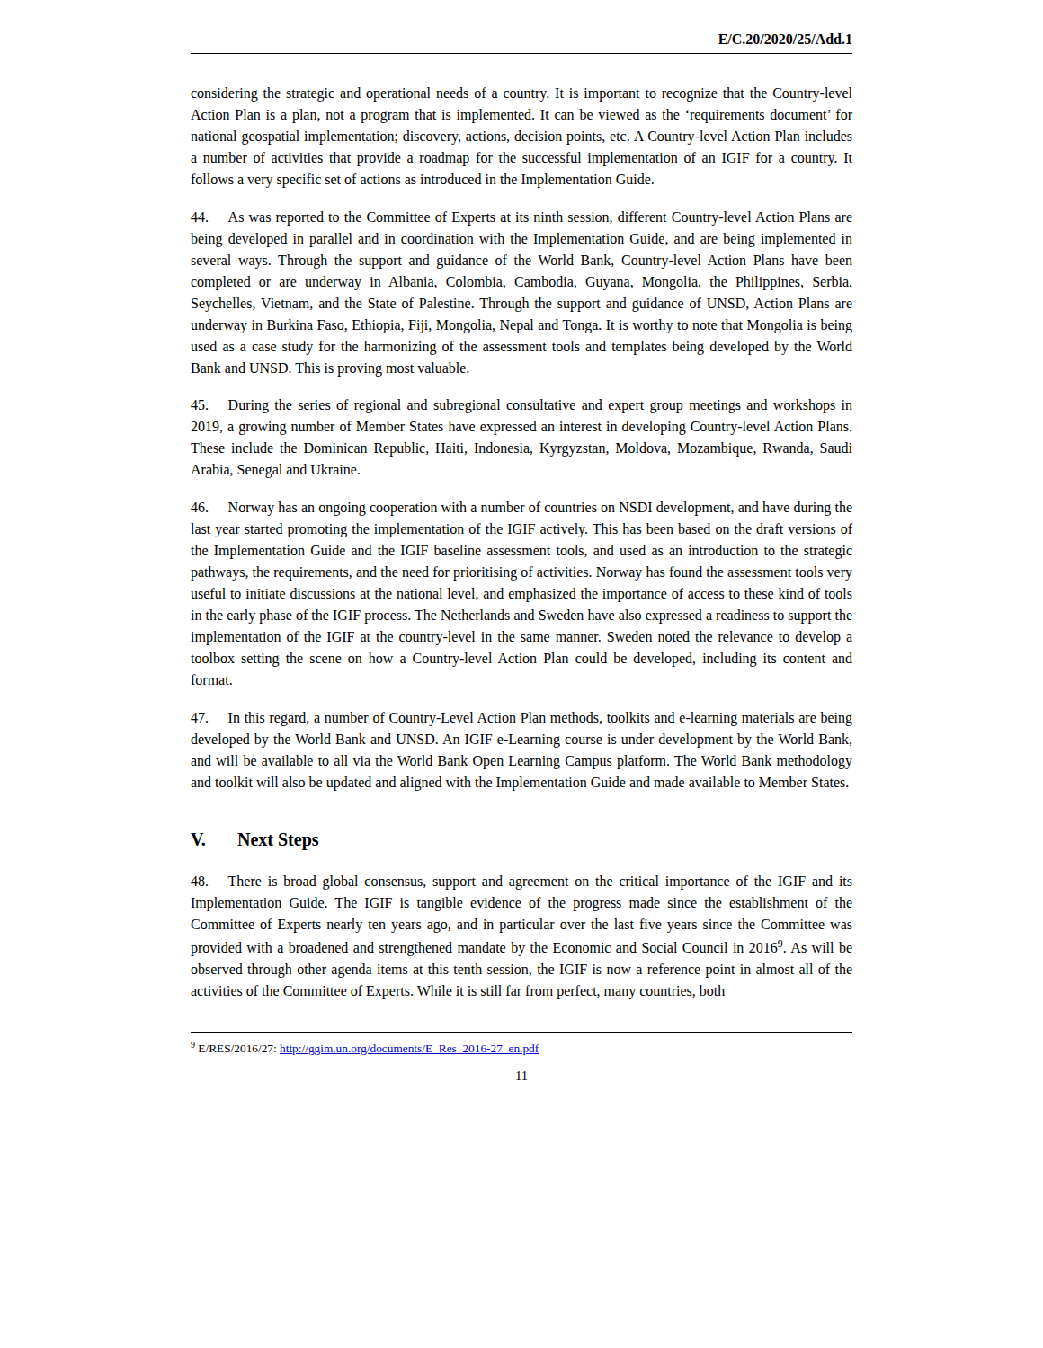E/C.20/2020/25/Add.1
considering the strategic and operational needs of a country. It is important to recognize that the Country-level Action Plan is a plan, not a program that is implemented. It can be viewed as the ‘requirements document’ for national geospatial implementation; discovery, actions, decision points, etc. A Country-level Action Plan includes a number of activities that provide a roadmap for the successful implementation of an IGIF for a country. It follows a very specific set of actions as introduced in the Implementation Guide.
44. As was reported to the Committee of Experts at its ninth session, different Country-level Action Plans are being developed in parallel and in coordination with the Implementation Guide, and are being implemented in several ways. Through the support and guidance of the World Bank, Country-level Action Plans have been completed or are underway in Albania, Colombia, Cambodia, Guyana, Mongolia, the Philippines, Serbia, Seychelles, Vietnam, and the State of Palestine. Through the support and guidance of UNSD, Action Plans are underway in Burkina Faso, Ethiopia, Fiji, Mongolia, Nepal and Tonga. It is worthy to note that Mongolia is being used as a case study for the harmonizing of the assessment tools and templates being developed by the World Bank and UNSD. This is proving most valuable.
45. During the series of regional and subregional consultative and expert group meetings and workshops in 2019, a growing number of Member States have expressed an interest in developing Country-level Action Plans. These include the Dominican Republic, Haiti, Indonesia, Kyrgyzstan, Moldova, Mozambique, Rwanda, Saudi Arabia, Senegal and Ukraine.
46. Norway has an ongoing cooperation with a number of countries on NSDI development, and have during the last year started promoting the implementation of the IGIF actively. This has been based on the draft versions of the Implementation Guide and the IGIF baseline assessment tools, and used as an introduction to the strategic pathways, the requirements, and the need for prioritising of activities. Norway has found the assessment tools very useful to initiate discussions at the national level, and emphasized the importance of access to these kind of tools in the early phase of the IGIF process. The Netherlands and Sweden have also expressed a readiness to support the implementation of the IGIF at the country-level in the same manner. Sweden noted the relevance to develop a toolbox setting the scene on how a Country-level Action Plan could be developed, including its content and format.
47. In this regard, a number of Country-Level Action Plan methods, toolkits and e-learning materials are being developed by the World Bank and UNSD. An IGIF e-Learning course is under development by the World Bank, and will be available to all via the World Bank Open Learning Campus platform. The World Bank methodology and toolkit will also be updated and aligned with the Implementation Guide and made available to Member States.
V. Next Steps
48. There is broad global consensus, support and agreement on the critical importance of the IGIF and its Implementation Guide. The IGIF is tangible evidence of the progress made since the establishment of the Committee of Experts nearly ten years ago, and in particular over the last five years since the Committee was provided with a broadened and strengthened mandate by the Economic and Social Council in 20169. As will be observed through other agenda items at this tenth session, the IGIF is now a reference point in almost all of the activities of the Committee of Experts. While it is still far from perfect, many countries, both
9 E/RES/2016/27: http://ggim.un.org/documents/E_Res_2016-27_en.pdf
11